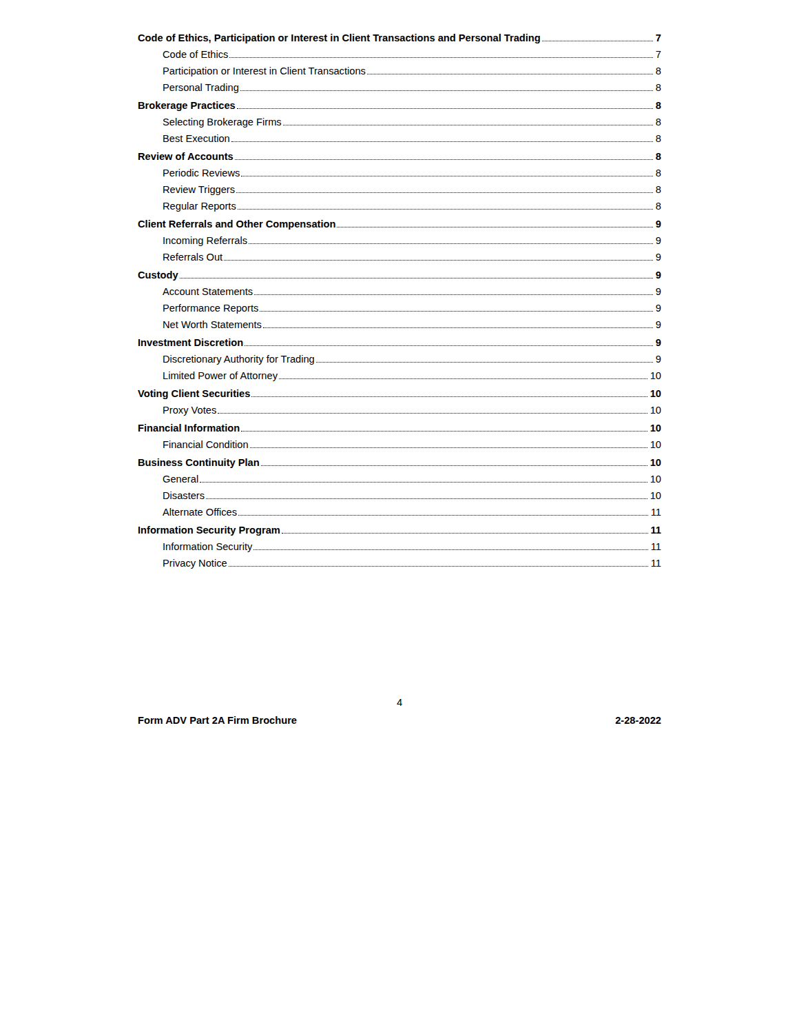Code of Ethics, Participation or Interest in Client Transactions and Personal Trading 7
Code of Ethics 7
Participation or Interest in Client Transactions 8
Personal Trading 8
Brokerage Practices 8
Selecting Brokerage Firms 8
Best Execution 8
Review of Accounts 8
Periodic Reviews 8
Review Triggers 8
Regular Reports 8
Client Referrals and Other Compensation 9
Incoming Referrals 9
Referrals Out 9
Custody 9
Account Statements 9
Performance Reports 9
Net Worth Statements 9
Investment Discretion 9
Discretionary Authority for Trading 9
Limited Power of Attorney 10
Voting Client Securities 10
Proxy Votes 10
Financial Information 10
Financial Condition 10
Business Continuity Plan 10
General 10
Disasters 10
Alternate Offices 11
Information Security Program 11
Information Security 11
Privacy Notice 11
4
Form ADV Part 2A Firm Brochure 2-28-2022